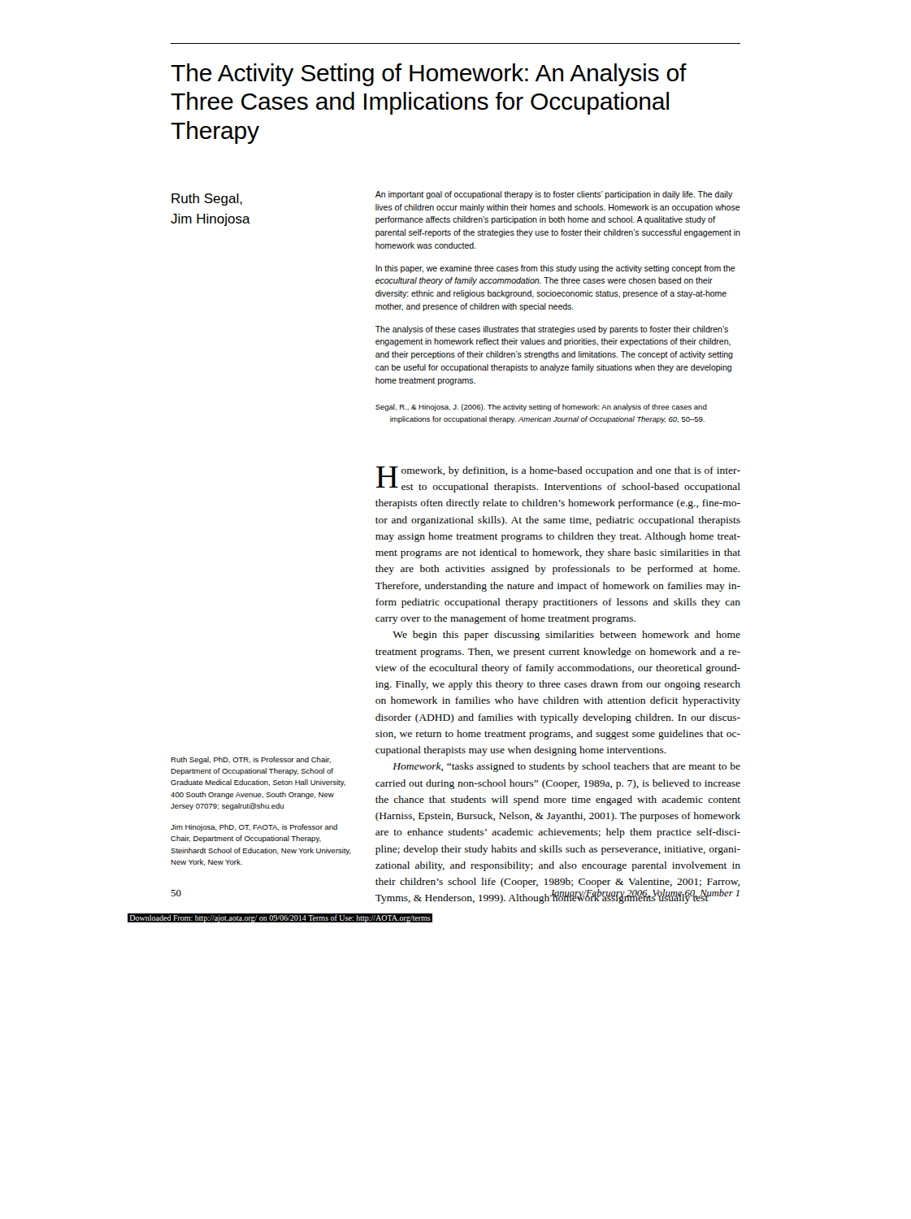The Activity Setting of Homework: An Analysis of Three Cases and Implications for Occupational Therapy
Ruth Segal,
Jim Hinojosa
An important goal of occupational therapy is to foster clients’ participation in daily life. The daily lives of children occur mainly within their homes and schools. Homework is an occupation whose performance affects children’s participation in both home and school. A qualitative study of parental self-reports of the strategies they use to foster their children’s successful engagement in homework was conducted.
In this paper, we examine three cases from this study using the activity setting concept from the ecocultural theory of family accommodation. The three cases were chosen based on their diversity: ethnic and religious background, socioeconomic status, presence of a stay-at-home mother, and presence of children with special needs.
The analysis of these cases illustrates that strategies used by parents to foster their children’s engagement in homework reflect their values and priorities, their expectations of their children, and their perceptions of their children’s strengths and limitations. The concept of activity setting can be useful for occupational therapists to analyze family situations when they are developing home treatment programs.
Segal, R., & Hinojosa, J. (2006). The activity setting of homework: An analysis of three cases and implications for occupational therapy. American Journal of Occupational Therapy, 60, 50–59.
Homework, by definition, is a home-based occupation and one that is of interest to occupational therapists. Interventions of school-based occupational therapists often directly relate to children’s homework performance (e.g., fine-motor and organizational skills). At the same time, pediatric occupational therapists may assign home treatment programs to children they treat. Although home treatment programs are not identical to homework, they share basic similarities in that they are both activities assigned by professionals to be performed at home. Therefore, understanding the nature and impact of homework on families may inform pediatric occupational therapy practitioners of lessons and skills they can carry over to the management of home treatment programs.
We begin this paper discussing similarities between homework and home treatment programs. Then, we present current knowledge on homework and a review of the ecocultural theory of family accommodations, our theoretical grounding. Finally, we apply this theory to three cases drawn from our ongoing research on homework in families who have children with attention deficit hyperactivity disorder (ADHD) and families with typically developing children. In our discussion, we return to home treatment programs, and suggest some guidelines that occupational therapists may use when designing home interventions.
Homework, “tasks assigned to students by school teachers that are meant to be carried out during non-school hours” (Cooper, 1989a, p. 7), is believed to increase the chance that students will spend more time engaged with academic content (Harniss, Epstein, Bursuck, Nelson, & Jayanthi, 2001). The purposes of homework are to enhance students’ academic achievements; help them practice self-discipline; develop their study habits and skills such as perseverance, initiative, organizational ability, and responsibility; and also encourage parental involvement in their children’s school life (Cooper, 1989b; Cooper & Valentine, 2001; Farrow, Tymms, & Henderson, 1999). Although homework assignments usually test
Ruth Segal, PhD, OTR, is Professor and Chair, Department of Occupational Therapy, School of Graduate Medical Education, Seton Hall University, 400 South Orange Avenue, South Orange, New Jersey 07079; segalrut@shu.edu
Jim Hinojosa, PhD, OT, FAOTA, is Professor and Chair, Department of Occupational Therapy, Steinhardt School of Education, New York University, New York, New York.
50
January/February 2006, Volume 60, Number 1
Downloaded From: http://ajot.aota.org/ on 09/06/2014 Terms of Use: http://AOTA.org/terms